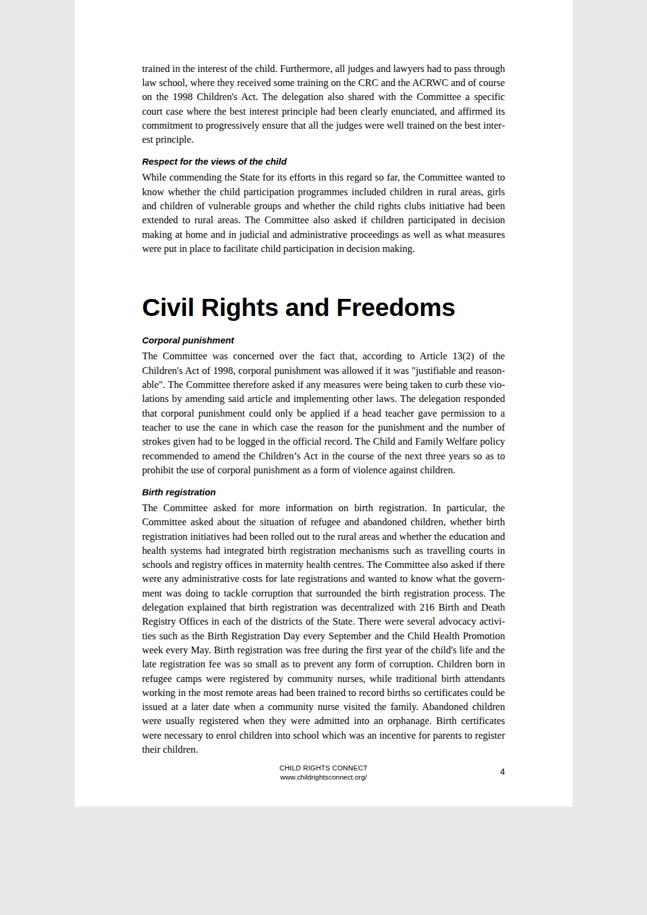trained in the interest of the child. Furthermore, all judges and lawyers had to pass through law school, where they received some training on the CRC and the ACRWC and of course on the 1998 Children's Act. The delegation also shared with the Committee a specific court case where the best interest principle had been clearly enunciated, and affirmed its commitment to progressively ensure that all the judges were well trained on the best interest principle.
Respect for the views of the child
While commending the State for its efforts in this regard so far, the Committee wanted to know whether the child participation programmes included children in rural areas, girls and children of vulnerable groups and whether the child rights clubs initiative had been extended to rural areas. The Committee also asked if children participated in decision making at home and in judicial and administrative proceedings as well as what measures were put in place to facilitate child participation in decision making.
Civil Rights and Freedoms
Corporal punishment
The Committee was concerned over the fact that, according to Article 13(2) of the Children's Act of 1998, corporal punishment was allowed if it was "justifiable and reasonable". The Committee therefore asked if any measures were being taken to curb these violations by amending said article and implementing other laws. The delegation responded that corporal punishment could only be applied if a head teacher gave permission to a teacher to use the cane in which case the reason for the punishment and the number of strokes given had to be logged in the official record. The Child and Family Welfare policy recommended to amend the Children’s Act in the course of the next three years so as to prohibit the use of corporal punishment as a form of violence against children.
Birth registration
The Committee asked for more information on birth registration. In particular, the Committee asked about the situation of refugee and abandoned children, whether birth registration initiatives had been rolled out to the rural areas and whether the education and health systems had integrated birth registration mechanisms such as travelling courts in schools and registry offices in maternity health centres. The Committee also asked if there were any administrative costs for late registrations and wanted to know what the government was doing to tackle corruption that surrounded the birth registration process. The delegation explained that birth registration was decentralized with 216 Birth and Death Registry Offices in each of the districts of the State. There were several advocacy activities such as the Birth Registration Day every September and the Child Health Promotion week every May. Birth registration was free during the first year of the child's life and the late registration fee was so small as to prevent any form of corruption. Children born in refugee camps were registered by community nurses, while traditional birth attendants working in the most remote areas had been trained to record births so certificates could be issued at a later date when a community nurse visited the family. Abandoned children were usually registered when they were admitted into an orphanage. Birth certificates were necessary to enrol children into school which was an incentive for parents to register their children.
CHILD RIGHTS CONNECT
www.childrightsconnect.org/
4